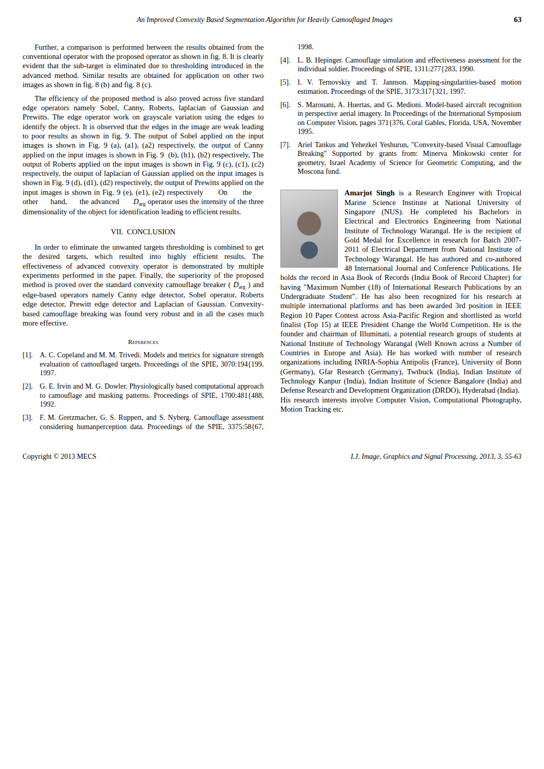An Improved Convexity Based Segmentation Algorithm for Heavily Camouflaged Images
63
Further, a comparison is performed between the results obtained from the conventional operator with the proposed operator as shown in fig. 8. It is clearly evident that the sub-target is eliminated due to thresholding introduced in the advanced method. Similar results are obtained for application on other two images as shown in fig. 8 (b) and fig. 8 (c).
The efficiency of the proposed method is also proved across five standard edge operators namely Sobel, Canny, Roberts, laplacian of Gaussian and Prewitts. The edge operator work on grayscale variation using the edges to identify the object. It is observed that the edges in the image are weak leading to poor results as shown in fig. 9. The output of Sobel applied on the input images is shown in Fig. 9 (a), (a1), (a2) respectively, the output of Canny applied on the input images is shown in Fig. 9 (b), (b1), (b2) respectively, The output of Roberts applied on the input images is shown in Fig. 9 (c), (c1), (c2) respectively, the output of laplacian of Gaussian applied on the input images is shown in Fig. 9 (d), (d1), (d2) respectively, the output of Prewitts applied on the input images is shown in Fig. 9 (e), (e1), (e2) respectively On the other hand, the advanced Darg operator uses the intensity of the three dimensionality of the object for identification leading to efficient results.
VII. CONCLUSION
In order to eliminate the unwanted targets thresholding is combined to get the desired targets, which resulted into highly efficient results. The effectiveness of advanced convexity operator is demonstrated by multiple experiments performed in the paper. Finally, the superiority of the proposed method is proved over the standard convexity camouflage breaker ( Darg ) and edge-based operators namely Canny edge detector, Sobel operator, Roberts edge detector, Prewitt edge detector and Laplacian of Gaussian. Convexity-based camouflage breaking was found very robust and in all the cases much more effective.
References
[1]. A. C. Copeland and M. M. Trivedi. Models and metrics for signature strength evaluation of camouflaged targets. Proceedings of the SPIE, 3070:194{199, 1997.
[2]. G. E. Irvin and M. G. Dowler. Physiologically based computational approach to camouflage and masking patterns. Proceedings of SPIE, 1700:481{488, 1992.
[3]. F. M. Gretzmacher, G. S. Ruppert, and S. Nyberg. Camouflage assessment considering humanperception data. Proceedings of the SPIE, 3375:58{67, 1998.
[4]. L. B. Hepinger. Camouflage simulation and effectiveness assessment for the individual soldier. Proceedings of SPIE, 1311:277{283, 1990.
[5]. I. V. Ternovskiy and T. Jannson. Mapping-singularities-based motion estimation. Proceedings of the SPIE, 3173:317{321, 1997.
[6]. S. Marouani, A. Huertas, and G. Medioni. Model-based aircraft recognition in perspective aerial imagery. In Proceedings of the International Symposium on Computer Vision, pages 371{376, Coral Gables, Florida, USA, November 1995.
[7]. Ariel Tankus and Yehezkel Yeshurun, "Convexity-based Visual Camouflage Breaking" Supported by grants from: Minerva Minkowski center for geometry, Israel Academy of Science for Geometric Computing, and the Moscona fund.
Amarjot Singh is a Research Engineer with Tropical Marine Science Institute at National University of Singapore (NUS). He completed his Bachelors in Electrical and Electronics Engineering from National Institute of Technology Warangal. He is the recipient of Gold Medal for Excellence in research for Batch 2007-2011 of Electrical Department from National Institute of Technology Warangal. He has authored and co-authored 48 International Journal and Conference Publications. He holds the record in Asia Book of Records (India Book of Record Chapter) for having "Maximum Number (18) of International Research Publications by an Undergraduate Student". He has also been recognized for his research at multiple international platforms and has been awarded 3rd position in IEEE Region 10 Paper Contest across Asia-Pacific Region and shortlisted as world finalist (Top 15) at IEEE President Change the World Competition. He is the founder and chairman of Illuminati, a potential research groups of students at National Institute of Technology Warangal (Well Known across a Number of Countries in Europe and Asia). He has worked with number of research organizations including INRIA-Sophia Antipolis (France), University of Bonn (Germany), Gfar Research (Germany), Twtbuck (India), Indian Institute of Technology Kanpur (India), Indian Institute of Science Bangalore (India) and Defense Research and Development Organization (DRDO), Hyderabad (India). His research interests involve Computer Vision, Computational Photography, Motion Tracking etc.
Copyright © 2013 MECS
I.J. Image, Graphics and Signal Processing, 2013, 3, 55-63